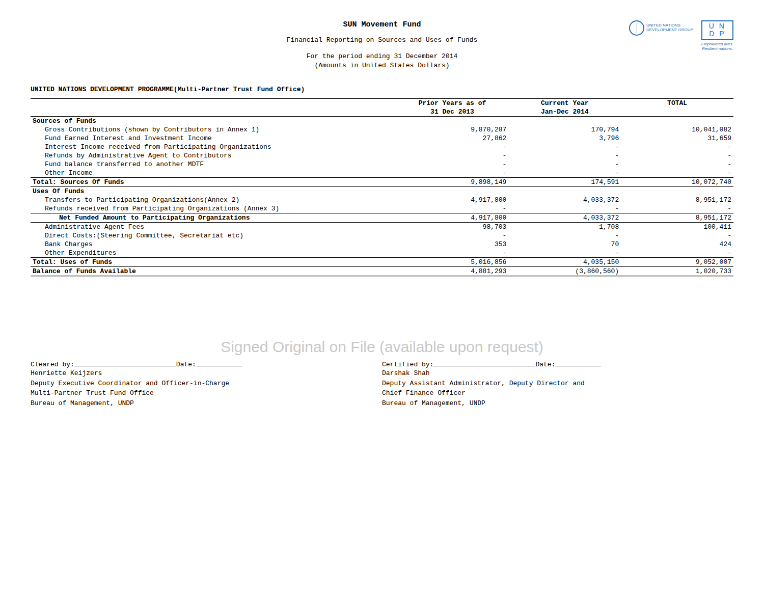UNITED NATIONS
DEVELOPMENT GROUP
U N
D P
Empowered lives.
Resilient nations.
SUN Movement Fund
Financial Reporting on Sources and Uses of Funds
For the period ending 31 December 2014
(Amounts in United States Dollars)
UNITED NATIONS DEVELOPMENT PROGRAMME(Multi-Partner Trust Fund Office)
| | Prior Years as of | Current Year | TOTAL |
| --- | --- | --- | --- |
| | 31 Dec 2013 | Jan-Dec 2014 | |
| Sources of Funds | | | |
| Gross Contributions (shown by Contributors in Annex 1) | 9,870,287 | 170,794 | 10,041,082 |
| Fund Earned Interest and Investment Income | 27,862 | 3,796 | 31,659 |
| Interest Income received from Participating Organizations | - | - | - |
| Refunds by Administrative Agent to Contributors | - | - | - |
| Fund balance transferred to another MDTF | - | - | - |
| Other Income | - | - | - |
| Total: Sources Of Funds | 9,898,149 | 174,591 | 10,072,740 |
| Uses Of Funds | | | |
| Transfers to Participating Organizations(Annex 2) | 4,917,800 | 4,033,372 | 8,951,172 |
| Refunds received from Participating Organizations (Annex 3) | - | - | - |
| Net Funded Amount to Participating Organizations | 4,917,800 | 4,033,372 | 8,951,172 |
| Administrative Agent Fees | 98,703 | 1,708 | 100,411 |
| Direct Costs:(Steering Committee, Secretariat etc) | - | - | - |
| Bank Charges | 353 | 70 | 424 |
| Other Expenditures | - | - | - |
| Total: Uses of Funds | 5,016,856 | 4,035,150 | 9,052,007 |
| Balance of Funds Available | 4,881,293 | (3,860,560) | 1,020,733 |
Signed Original on File (available upon request)
| Cleared by: Date: | Certified by: Date: |
| Henriette Keijzers Deputy Executive Coordinator and Officer-in-Charge Multi-Partner Trust Fund Office Bureau of Management, UNDP | Darshak Shah Deputy Assistant Administrator, Deputy Director and Chief Finance Officer Bureau of Management, UNDP |